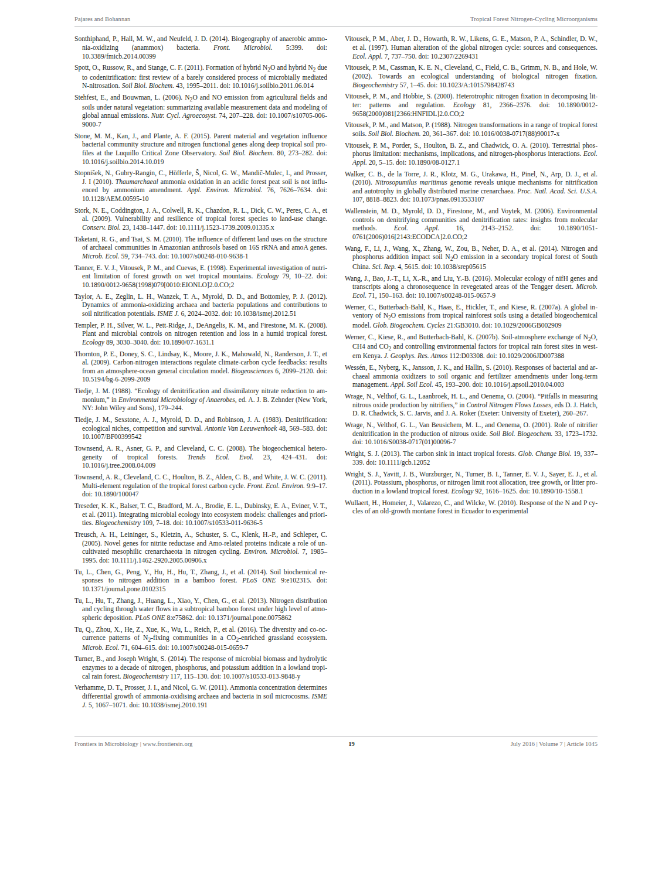Pajares and Bohannan
Tropical Forest Nitrogen-Cycling Microorganisms
Sonthiphand, P., Hall, M. W., and Neufeld, J. D. (2014). Biogeography of anaerobic ammonia-oxidizing (anammox) bacteria. Front. Microbiol. 5:399. doi: 10.3389/fmicb.2014.00399
Spott, O., Russow, R., and Stange, C. F. (2011). Formation of hybrid N2O and hybrid N2 due to codenitrification: first review of a barely considered process of microbially mediated N-nitrosation. Soil Biol. Biochem. 43, 1995–2011. doi: 10.1016/j.soilbio.2011.06.014
Stehfest, E., and Bouwman, L. (2006). N2O and NO emission from agricultural fields and soils under natural vegetation: summarizing available measurement data and modeling of global annual emissions. Nutr. Cycl. Agroecosyst. 74, 207–228. doi: 10.1007/s10705-006-9000-7
Stone, M. M., Kan, J., and Plante, A. F. (2015). Parent material and vegetation influence bacterial community structure and nitrogen functional genes along deep tropical soil profiles at the Luquillo Critical Zone Observatory. Soil Biol. Biochem. 80, 273–282. doi: 10.1016/j.soilbio.2014.10.019
Stopnišek, N., Gubry-Rangin, C., Höfferle, Š, Nicol, G. W., Mandič-Mulec, I., and Prosser, J. I (2010). Thaumarchaeal ammonia oxidation in an acidic forest peat soil is not influenced by ammonium amendment. Appl. Environ. Microbiol. 76, 7626–7634. doi: 10.1128/AEM.00595-10
Stork, N. E., Coddington, J. A., Colwell, R. K., Chazdon, R. L., Dick, C. W., Peres, C. A., et al. (2009). Vulnerability and resilience of tropical forest species to land-use change. Conserv. Biol. 23, 1438–1447. doi: 10.1111/j.1523-1739.2009.01335.x
Taketani, R. G., and Tsai, S. M. (2010). The influence of different land uses on the structure of archaeal communities in Amazonian anthrosols based on 16S rRNA and amoA genes. Microb. Ecol. 59, 734–743. doi: 10.1007/s00248-010-9638-1
Tanner, E. V. J., Vitousek, P. M., and Cuevas, E. (1998). Experimental investigation of nutrient limitation of forest growth on wet tropical mountains. Ecology 79, 10–22. doi: 10.1890/0012-9658(1998)079[0010:EIONLO]2.0.CO;2
Taylor, A. E., Zeglin, L. H., Wanzek, T. A., Myrold, D. D., and Bottomley, P. J. (2012). Dynamics of ammonia-oxidizing archaea and bacteria populations and contributions to soil nitrification potentials. ISME J. 6, 2024–2032. doi: 10.1038/ismej.2012.51
Templer, P. H., Silver, W. L., Pett-Ridge, J., DeAngelis, K. M., and Firestone, M. K. (2008). Plant and microbial controls on nitrogen retention and loss in a humid tropical forest. Ecology 89, 3030–3040. doi: 10.1890/07-1631.1
Thornton, P. E., Doney, S. C., Lindsay, K., Moore, J. K., Mahowald, N., Randerson, J. T., et al. (2009). Carbon-nitrogen interactions regulate climate-carbon cycle feedbacks: results from an atmosphere-ocean general circulation model. Biogeosciences 6, 2099–2120. doi: 10.5194/bg-6-2099-2009
Tiedje, J. M. (1988). “Ecology of denitrification and dissimilatory nitrate reduction to ammonium,” in Environmental Microbiology of Anaerobes, ed. A. J. B. Zehnder (New York, NY: John Wiley and Sons), 179–244.
Tiedje, J. M., Sexstone, A. J., Myrold, D. D., and Robinson, J. A. (1983). Denitrification: ecological niches, competition and survival. Antonie Van Leeuwenhoek 48, 569–583. doi: 10.1007/BF00399542
Townsend, A. R., Asner, G. P., and Cleveland, C. C. (2008). The biogeochemical heterogeneity of tropical forests. Trends Ecol. Evol. 23, 424–431. doi: 10.1016/j.tree.2008.04.009
Townsend, A. R., Cleveland, C. C., Houlton, B. Z., Alden, C. B., and White, J. W. C. (2011). Multi-element regulation of the tropical forest carbon cycle. Front. Ecol. Environ. 9:9–17. doi: 10.1890/100047
Treseder, K. K., Balser, T. C., Bradford, M. A., Brodie, E. L., Dubinsky, E. A., Eviner, V. T., et al. (2011). Integrating microbial ecology into ecosystem models: challenges and priorities. Biogeochemistry 109, 7–18. doi: 10.1007/s10533-011-9636-5
Treusch, A. H., Leininger, S., Kletzin, A., Schuster, S. C., Klenk, H.-P., and Schleper, C. (2005). Novel genes for nitrite reductase and Amo-related proteins indicate a role of uncultivated mesophilic crenarchaeota in nitrogen cycling. Environ. Microbiol. 7, 1985–1995. doi: 10.1111/j.1462-2920.2005.00906.x
Tu, L., Chen, G., Peng, Y., Hu, H., Hu, T., Zhang, J., et al. (2014). Soil biochemical responses to nitrogen addition in a bamboo forest. PLoS ONE 9:e102315. doi: 10.1371/journal.pone.0102315
Tu, L., Hu, T., Zhang, J., Huang, L., Xiao, Y., Chen, G., et al. (2013). Nitrogen distribution and cycling through water flows in a subtropical bamboo forest under high level of atmospheric deposition. PLoS ONE 8:e75862. doi: 10.1371/journal.pone.0075862
Tu, Q., Zhou, X., He, Z., Xue, K., Wu, L., Reich, P., et al. (2016). The diversity and co-occurrence patterns of N2-fixing communities in a CO2-enriched grassland ecosystem. Microb. Ecol. 71, 604–615. doi: 10.1007/s00248-015-0659-7
Turner, B., and Joseph Wright, S. (2014). The response of microbial biomass and hydrolytic enzymes to a decade of nitrogen, phosphorus, and potassium addition in a lowland tropical rain forest. Biogeochemistry 117, 115–130. doi: 10.1007/s10533-013-9848-y
Verhamme, D. T., Prosser, J. I., and Nicol, G. W. (2011). Ammonia concentration determines differential growth of ammonia-oxidising archaea and bacteria in soil microcosms. ISME J. 5, 1067–1071. doi: 10.1038/ismej.2010.191
Vitousek, P. M., Aber, J. D., Howarth, R. W., Likens, G. E., Matson, P. A., Schindler, D. W., et al. (1997). Human alteration of the global nitrogen cycle: sources and consequences. Ecol. Appl. 7, 737–750. doi: 10.2307/2269431
Vitousek, P. M., Cassman, K. E. N., Cleveland, C., Field, C. B., Grimm, N. B., and Hole, W. (2002). Towards an ecological understanding of biological nitrogen fixation. Biogeochemistry 57, 1–45. doi: 10.1023/A:1015798428743
Vitousek, P. M., and Hobbie, S. (2000). Heterotrophic nitrogen fixation in decomposing litter: patterns and regulation. Ecology 81, 2366–2376. doi: 10.1890/0012-9658(2000)081[2366:HNFIDL]2.0.CO;2
Vitousek, P. M., and Matson, P. (1988). Nitrogen transformations in a range of tropical forest soils. Soil Biol. Biochem. 20, 361–367. doi: 10.1016/0038-0717(88)90017-x
Vitousek, P. M., Porder, S., Houlton, B. Z., and Chadwick, O. A. (2010). Terrestrial phosphorus limitation: mechanisms, implications, and nitrogen-phosphorus interactions. Ecol. Appl. 20, 5–15. doi: 10.1890/08-0127.1
Walker, C. B., de la Torre, J. R., Klotz, M. G., Urakawa, H., Pinel, N., Arp, D. J., et al. (2010). Nitrosopumilus maritimus genome reveals unique mechanisms for nitrification and autotrophy in globally distributed marine crenarchaea. Proc. Natl. Acad. Sci. U.S.A. 107, 8818–8823. doi: 10.1073/pnas.0913533107
Wallenstein, M. D., Myrold, D. D., Firestone, M., and Voytek, M. (2006). Environmental controls on denitrifying communities and denitrification rates: insights from molecular methods. Ecol. Appl. 16, 2143–2152. doi: 10.1890/1051-0761(2006)016[2143:ECODCA]2.0.CO;2
Wang, F., Li, J., Wang, X., Zhang, W., Zou, B., Neher, D. A., et al. (2014). Nitrogen and phosphorus addition impact soil N2O emission in a secondary tropical forest of South China. Sci. Rep. 4, 5615. doi: 10.1038/srep05615
Wang, J., Bao, J.-T., Li, X.-R., and Liu, Y.-B. (2016). Molecular ecology of nifH genes and transcripts along a chronosequence in revegetated areas of the Tengger desert. Microb. Ecol. 71, 150–163. doi: 10.1007/s00248-015-0657-9
Werner, C., Butterbach-Bahl, K., Haas, E., Hickler, T., and Kiese, R. (2007a). A global inventory of N2O emissions from tropical rainforest soils using a detailed biogeochemical model. Glob. Biogeochem. Cycles 21:GB3010. doi: 10.1029/2006GB002909
Werner, C., Kiese, R., and Butterbach-Bahl, K. (2007b). Soil-atmosphere exchange of N2O, CH4 and CO2 and controlling environmental factors for tropical rain forest sites in western Kenya. J. Geophys. Res. Atmos 112:D03308. doi: 10.1029/2006JD007388
Wessén, E., Nyberg, K., Jansson, J. K., and Hallin, S. (2010). Responses of bacterial and archaeal ammonia oxidizers to soil organic and fertilizer amendments under long-term management. Appl. Soil Ecol. 45, 193–200. doi: 10.1016/j.apsoil.2010.04.003
Wrage, N., Velthof, G. L., Laanbroek, H. L., and Oenema, O. (2004). “Pitfalls in measuring nitrous oxide production by nitrifiers,” in Control Nitrogen Flows Losses, eds D. J. Hatch, D. R. Chadwick, S. C. Jarvis, and J. A. Roker (Exeter: University of Exeter), 260–267.
Wrage, N., Velthof, G. L., Van Beusichem, M. L., and Oenema, O. (2001). Role of nitrifier denitrification in the production of nitrous oxide. Soil Biol. Biogeochem. 33, 1723–1732. doi: 10.1016/S0038-0717(01)00096-7
Wright, S. J. (2013). The carbon sink in intact tropical forests. Glob. Change Biol. 19, 337–339. doi: 10.1111/gcb.12052
Wright, S. J., Yavitt, J. B., Wurzburger, N., Turner, B. I., Tanner, E. V. J., Sayer, E. J., et al. (2011). Potassium, phosphorus, or nitrogen limit root allocation, tree growth, or litter production in a lowland tropical forest. Ecology 92, 1616–1625. doi: 10.1890/10-1558.1
Wullaert, H., Homeier, J., Valarezo, C., and Wilcke, W. (2010). Response of the N and P cycles of an old-growth montane forest in Ecuador to experimental
Frontiers in Microbiology | www.frontiersin.org
19
July 2016 | Volume 7 | Article 1045